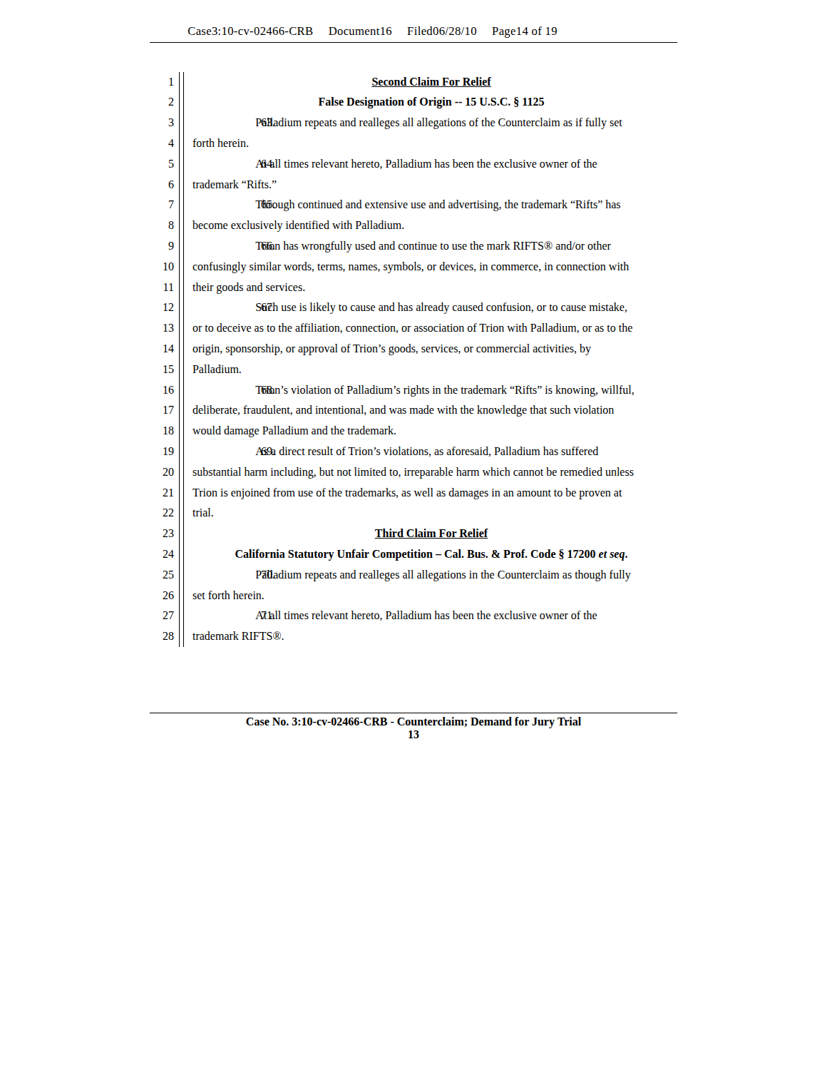Case3:10-cv-02466-CRB Document16 Filed06/28/10 Page14 of 19
1
2
3
4
5
6
7
8
9
10
11
12
13
14
15
16
17
18
19
20
21
22
23
24
25
26
27
28
Second Claim For Relief
False Designation of Origin -- 15 U.S.C. § 1125
63. Palladium repeats and realleges all allegations of the Counterclaim as if fully set
forth herein.
64. At all times relevant hereto, Palladium has been the exclusive owner of the
trademark “Rifts.”
65. Through continued and extensive use and advertising, the trademark “Rifts” has
become exclusively identified with Palladium.
66. Trion has wrongfully used and continue to use the mark RIFTS® and/or other
confusingly similar words, terms, names, symbols, or devices, in commerce, in connection with
their goods and services.
67. Such use is likely to cause and has already caused confusion, or to cause mistake,
or to deceive as to the affiliation, connection, or association of Trion with Palladium, or as to the
origin, sponsorship, or approval of Trion’s goods, services, or commercial activities, by
Palladium.
68. Trion’s violation of Palladium’s rights in the trademark “Rifts” is knowing, willful,
deliberate, fraudulent, and intentional, and was made with the knowledge that such violation
would damage Palladium and the trademark.
69. As a direct result of Trion’s violations, as aforesaid, Palladium has suffered
substantial harm including, but not limited to, irreparable harm which cannot be remedied unless
Trion is enjoined from use of the trademarks, as well as damages in an amount to be proven at
trial.
Third Claim For Relief
California Statutory Unfair Competition – Cal. Bus. & Prof. Code § 17200 et seq.
70. Palladium repeats and realleges all allegations in the Counterclaim as though fully
set forth herein.
71. At all times relevant hereto, Palladium has been the exclusive owner of the
trademark RIFTS®.
Case No. 3:10-cv-02466-CRB - Counterclaim; Demand for Jury Trial
13